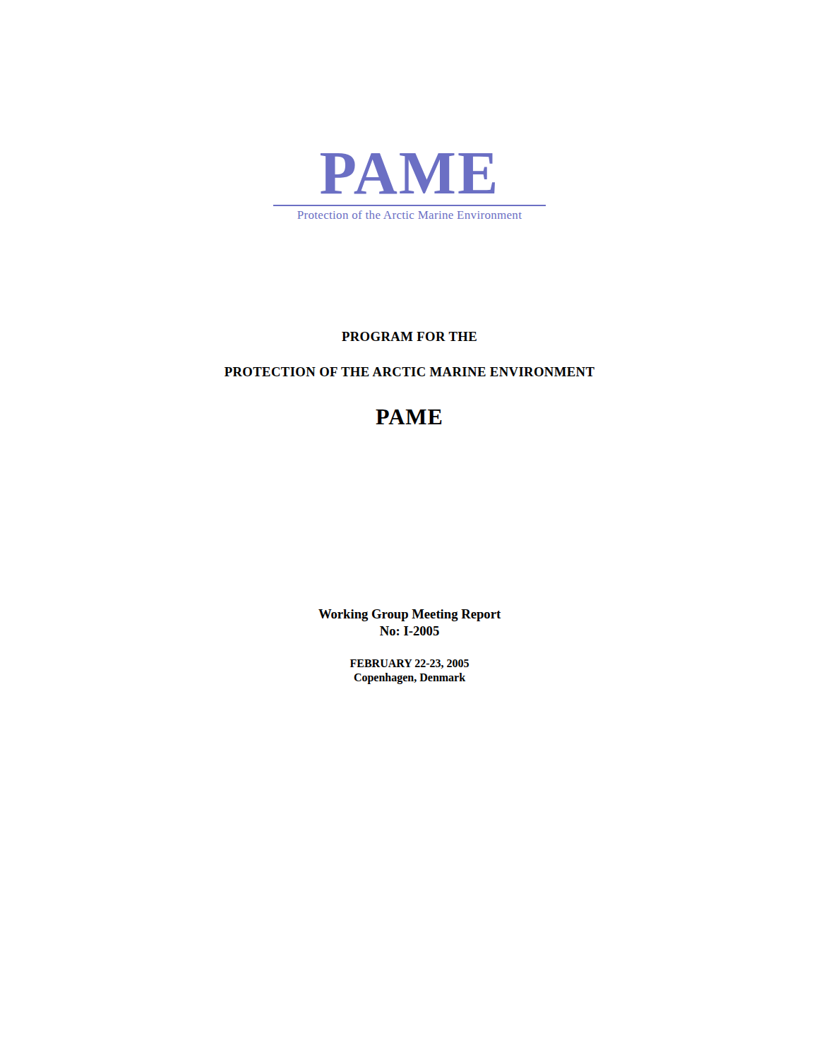PAME
Protection of the Arctic Marine Environment
PROGRAM FOR THE
PROTECTION OF THE ARCTIC MARINE ENVIRONMENT
PAME
Working Group Meeting Report
No: I-2005
FEBRUARY 22-23, 2005
Copenhagen, Denmark